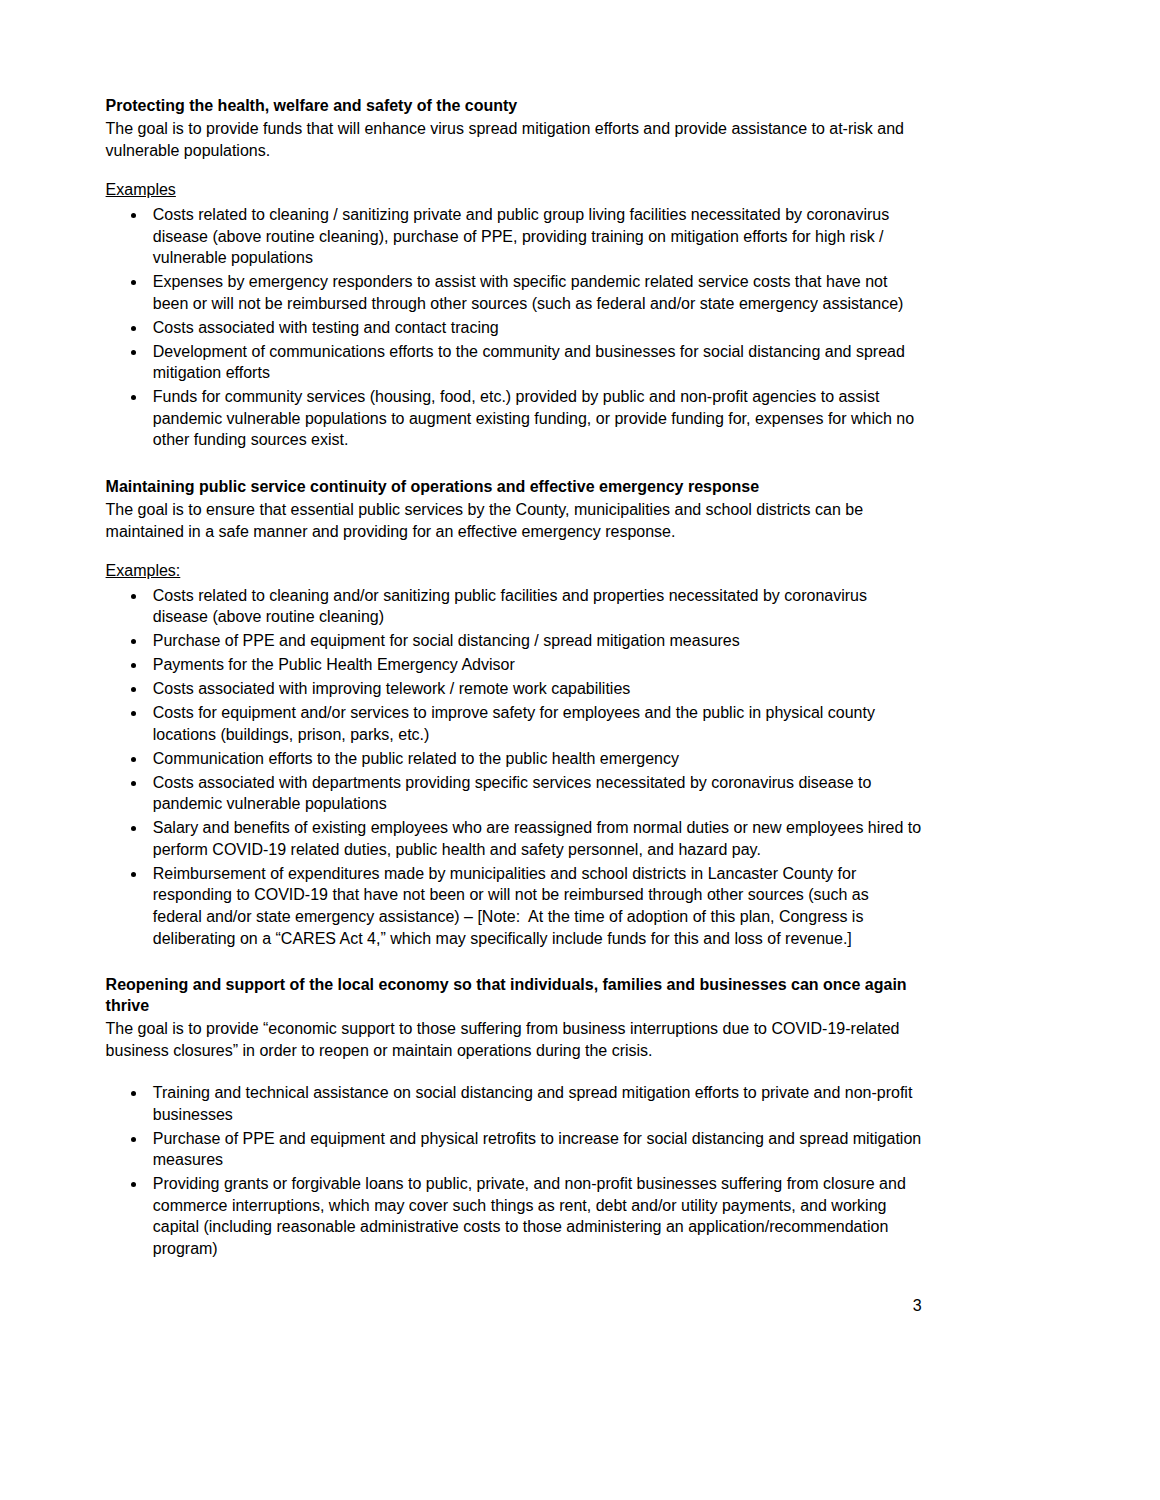Protecting the health, welfare and safety of the county
The goal is to provide funds that will enhance virus spread mitigation efforts and provide assistance to at-risk and vulnerable populations.
Examples
Costs related to cleaning / sanitizing private and public group living facilities necessitated by coronavirus disease (above routine cleaning), purchase of PPE, providing training on mitigation efforts for high risk / vulnerable populations
Expenses by emergency responders to assist with specific pandemic related service costs that have not been or will not be reimbursed through other sources (such as federal and/or state emergency assistance)
Costs associated with testing and contact tracing
Development of communications efforts to the community and businesses for social distancing and spread mitigation efforts
Funds for community services (housing, food, etc.) provided by public and non-profit agencies to assist pandemic vulnerable populations to augment existing funding, or provide funding for, expenses for which no other funding sources exist.
Maintaining public service continuity of operations and effective emergency response
The goal is to ensure that essential public services by the County, municipalities and school districts can be maintained in a safe manner and providing for an effective emergency response.
Examples:
Costs related to cleaning and/or sanitizing public facilities and properties necessitated by coronavirus disease (above routine cleaning)
Purchase of PPE and equipment for social distancing / spread mitigation measures
Payments for the Public Health Emergency Advisor
Costs associated with improving telework / remote work capabilities
Costs for equipment and/or services to improve safety for employees and the public in physical county locations (buildings, prison, parks, etc.)
Communication efforts to the public related to the public health emergency
Costs associated with departments providing specific services necessitated by coronavirus disease to pandemic vulnerable populations
Salary and benefits of existing employees who are reassigned from normal duties or new employees hired to perform COVID-19 related duties, public health and safety personnel, and hazard pay.
Reimbursement of expenditures made by municipalities and school districts in Lancaster County for responding to COVID-19 that have not been or will not be reimbursed through other sources (such as federal and/or state emergency assistance) – [Note: At the time of adoption of this plan, Congress is deliberating on a “CARES Act 4,” which may specifically include funds for this and loss of revenue.]
Reopening and support of the local economy so that individuals, families and businesses can once again thrive
The goal is to provide “economic support to those suffering from business interruptions due to COVID-19-related business closures” in order to reopen or maintain operations during the crisis.
Training and technical assistance on social distancing and spread mitigation efforts to private and non-profit businesses
Purchase of PPE and equipment and physical retrofits to increase for social distancing and spread mitigation measures
Providing grants or forgivable loans to public, private, and non-profit businesses suffering from closure and commerce interruptions, which may cover such things as rent, debt and/or utility payments, and working capital (including reasonable administrative costs to those administering an application/recommendation program)
3